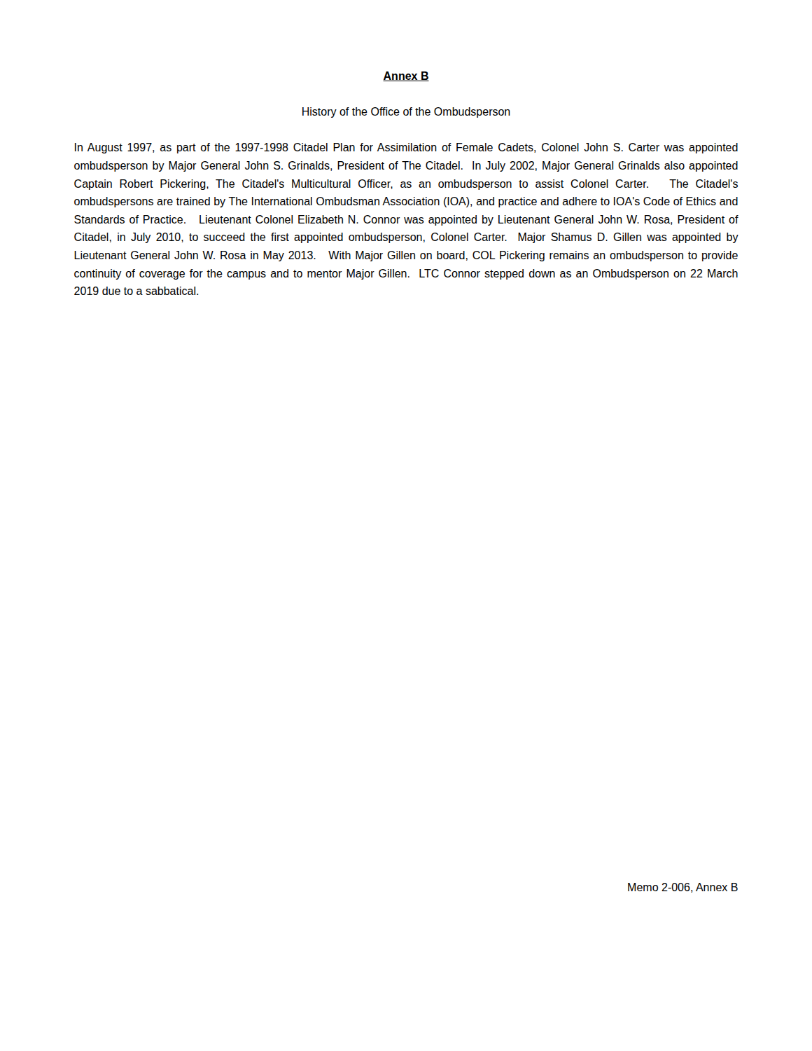Annex B
History of the Office of the Ombudsperson
In August 1997, as part of the 1997-1998 Citadel Plan for Assimilation of Female Cadets, Colonel John S. Carter was appointed ombudsperson by Major General John S. Grinalds, President of The Citadel. In July 2002, Major General Grinalds also appointed Captain Robert Pickering, The Citadel's Multicultural Officer, as an ombudsperson to assist Colonel Carter. The Citadel's ombudspersons are trained by The International Ombudsman Association (IOA), and practice and adhere to IOA's Code of Ethics and Standards of Practice. Lieutenant Colonel Elizabeth N. Connor was appointed by Lieutenant General John W. Rosa, President of Citadel, in July 2010, to succeed the first appointed ombudsperson, Colonel Carter. Major Shamus D. Gillen was appointed by Lieutenant General John W. Rosa in May 2013. With Major Gillen on board, COL Pickering remains an ombudsperson to provide continuity of coverage for the campus and to mentor Major Gillen. LTC Connor stepped down as an Ombudsperson on 22 March 2019 due to a sabbatical.
Memo 2-006, Annex B